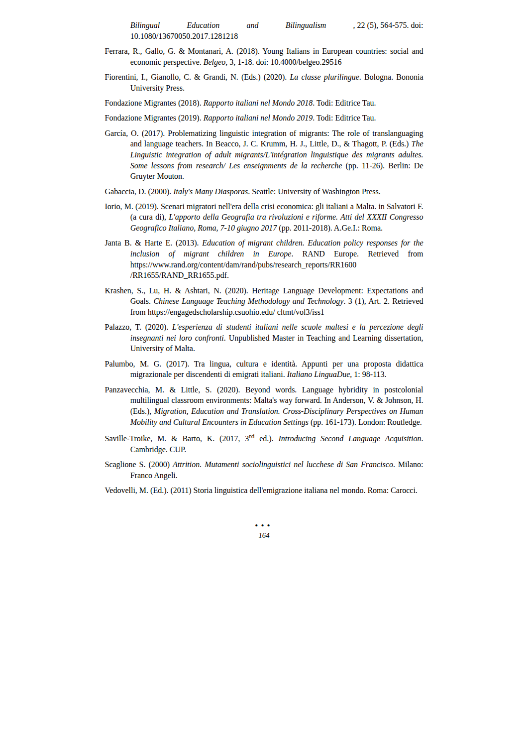Bilingual Education and Bilingualism, 22 (5), 564-575. doi: 10.1080/13670050.2017.1281218
Ferrara, R., Gallo, G. & Montanari, A. (2018). Young Italians in European countries: social and economic perspective. Belgeo, 3, 1-18. doi: 10.4000/belgeo.29516
Fiorentini, I., Gianollo, C. & Grandi, N. (Eds.) (2020). La classe plurilingue. Bologna. Bononia University Press.
Fondazione Migrantes (2018). Rapporto italiani nel Mondo 2018. Todi: Editrice Tau.
Fondazione Migrantes (2019). Rapporto italiani nel Mondo 2019. Todi: Editrice Tau.
García, O. (2017). Problematizing linguistic integration of migrants: The role of translanguaging and language teachers. In Beacco, J. C. Krumm, H. J., Little, D., & Thagott, P. (Eds.) The Linguistic integration of adult migrants/L'intégration linguistique des migrants adultes. Some lessons from research/ Les enseignments de la recherche (pp. 11-26). Berlin: De Gruyter Mouton.
Gabaccia, D. (2000). Italy's Many Diasporas. Seattle: University of Washington Press.
Iorio, M. (2019). Scenari migratori nell'era della crisi economica: gli italiani a Malta. in Salvatori F. (a cura di), L'apporto della Geografia tra rivoluzioni e riforme. Atti del XXXII Congresso Geografico Italiano, Roma, 7-10 giugno 2017 (pp. 2011-2018). A.Ge.I.: Roma.
Janta B. & Harte E. (2013). Education of migrant children. Education policy responses for the inclusion of migrant children in Europe. RAND Europe. Retrieved from https://www.rand.org/content/dam/rand/pubs/research_reports/RR1600 /RR1655/RAND_RR1655.pdf.
Krashen, S., Lu, H. & Ashtari, N. (2020). Heritage Language Development: Expectations and Goals. Chinese Language Teaching Methodology and Technology. 3 (1), Art. 2. Retrieved from https://engagedscholarship.csuohio.edu/ cltmt/vol3/iss1
Palazzo, T. (2020). L'esperienza di studenti italiani nelle scuole maltesi e la percezione degli insegnanti nei loro confronti. Unpublished Master in Teaching and Learning dissertation, University of Malta.
Palumbo, M. G. (2017). Tra lingua, cultura e identità. Appunti per una proposta didattica migrazionale per discendenti di emigrati italiani. Italiano LinguaDue, 1: 98-113.
Panzavecchia, M. & Little, S. (2020). Beyond words. Language hybridity in postcolonial multilingual classroom environments: Malta's way forward. In Anderson, V. & Johnson, H. (Eds.), Migration, Education and Translation. Cross-Disciplinary Perspectives on Human Mobility and Cultural Encounters in Education Settings (pp. 161-173). London: Routledge.
Saville-Troike, M. & Barto, K. (2017, 3rd ed.). Introducing Second Language Acquisition. Cambridge. CUP.
Scaglione S. (2000) Attrition. Mutamenti sociolinguistici nel lucchese di San Francisco. Milano: Franco Angeli.
Vedovelli, M. (Ed.). (2011) Storia linguistica dell'emigrazione italiana nel mondo. Roma: Carocci.
•••
164